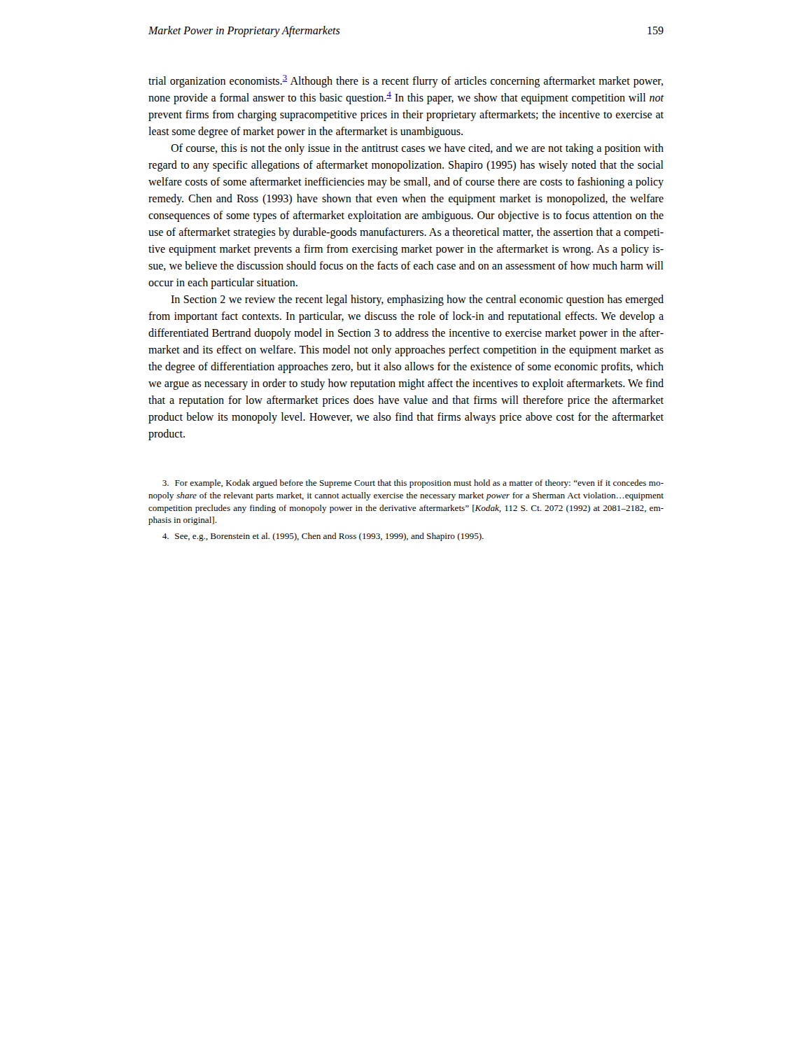Market Power in Proprietary Aftermarkets 159
trial organization economists.3 Although there is a recent flurry of articles concerning aftermarket market power, none provide a formal answer to this basic question.4 In this paper, we show that equipment competition will not prevent firms from charging supracompetitive prices in their proprietary aftermarkets; the incentive to exercise at least some degree of market power in the aftermarket is unambiguous.
Of course, this is not the only issue in the antitrust cases we have cited, and we are not taking a position with regard to any specific allegations of aftermarket monopolization. Shapiro (1995) has wisely noted that the social welfare costs of some aftermarket inefficiencies may be small, and of course there are costs to fashioning a policy remedy. Chen and Ross (1993) have shown that even when the equipment market is monopolized, the welfare consequences of some types of aftermarket exploitation are ambiguous. Our objective is to focus attention on the use of aftermarket strategies by durable-goods manufacturers. As a theoretical matter, the assertion that a competitive equipment market prevents a firm from exercising market power in the aftermarket is wrong. As a policy issue, we believe the discussion should focus on the facts of each case and on an assessment of how much harm will occur in each particular situation.
In Section 2 we review the recent legal history, emphasizing how the central economic question has emerged from important fact contexts. In particular, we discuss the role of lock-in and reputational effects. We develop a differentiated Bertrand duopoly model in Section 3 to address the incentive to exercise market power in the aftermarket and its effect on welfare. This model not only approaches perfect competition in the equipment market as the degree of differentiation approaches zero, but it also allows for the existence of some economic profits, which we argue as necessary in order to study how reputation might affect the incentives to exploit aftermarkets. We find that a reputation for low aftermarket prices does have value and that firms will therefore price the aftermarket product below its monopoly level. However, we also find that firms always price above cost for the aftermarket product.
3. For example, Kodak argued before the Supreme Court that this proposition must hold as a matter of theory: “even if it concedes monopoly share of the relevant parts market, it cannot actually exercise the necessary market power for a Sherman Act violation…equipment competition precludes any finding of monopoly power in the derivative aftermarkets” [Kodak, 112 S. Ct. 2072 (1992) at 2081–2182, emphasis in original].
4. See, e.g., Borenstein et al. (1995), Chen and Ross (1993, 1999), and Shapiro (1995).